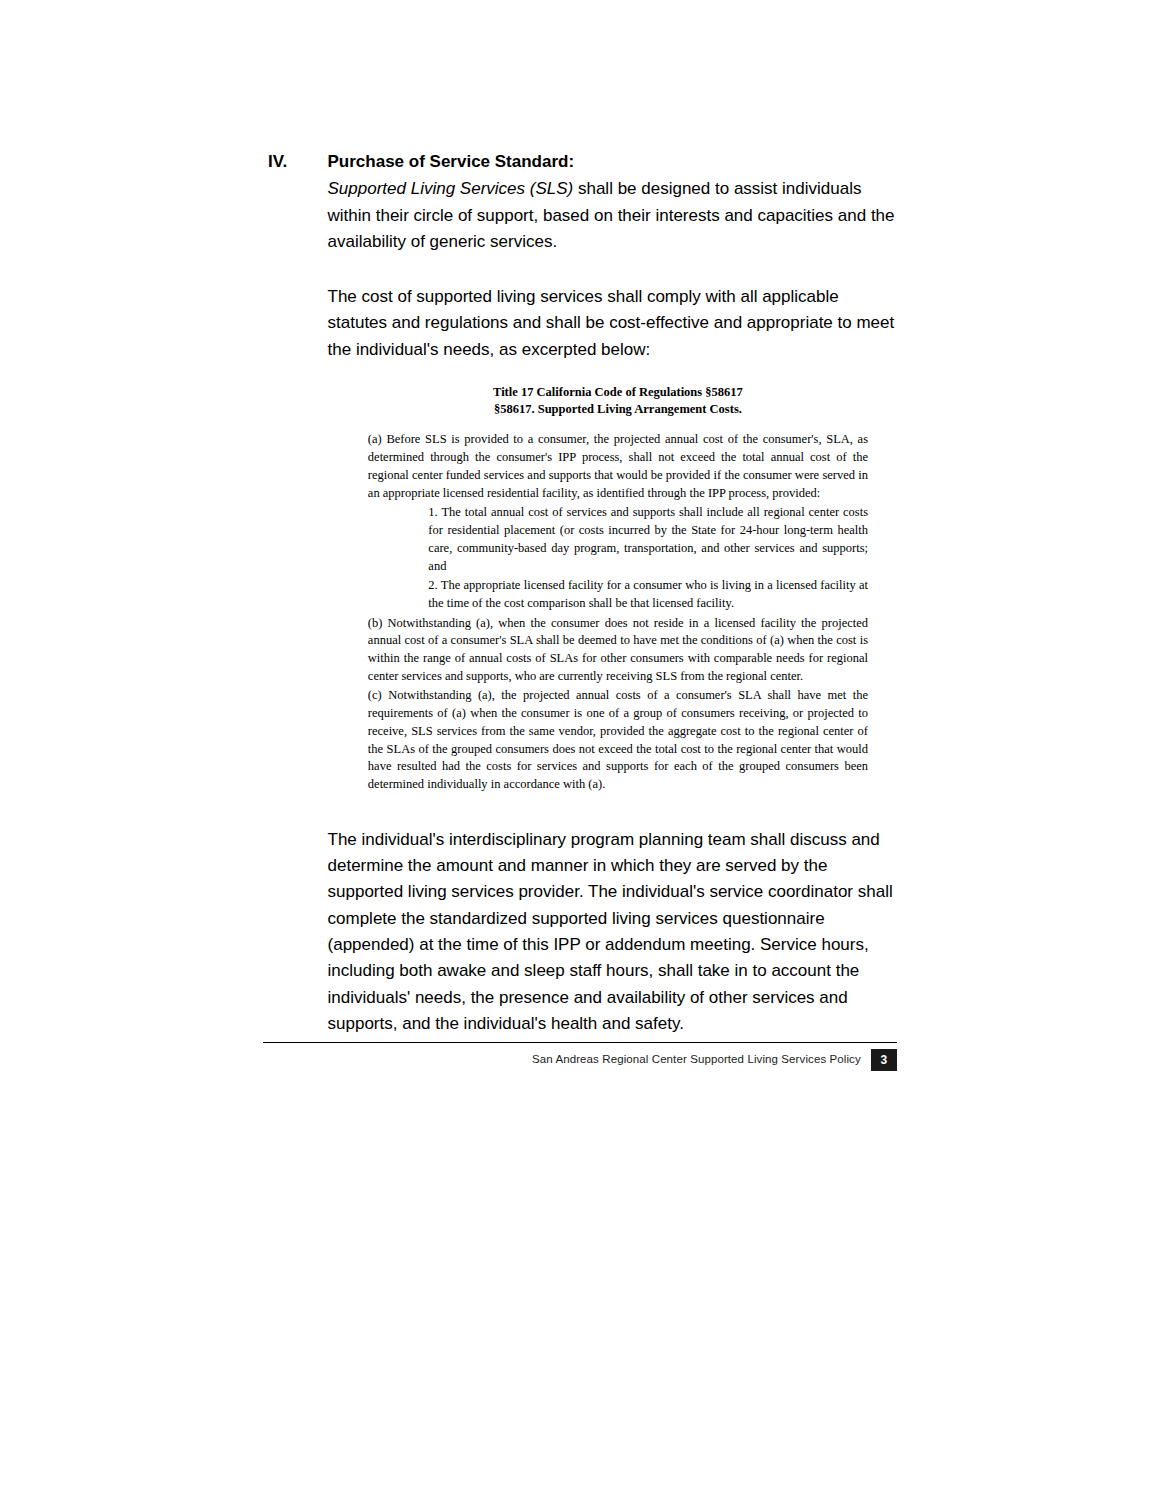IV.
Purchase of Service Standard:
Supported Living Services (SLS) shall be designed to assist individuals within their circle of support, based on their interests and capacities and the availability of generic services.
The cost of supported living services shall comply with all applicable statutes and regulations and shall be cost-effective and appropriate to meet the individual's needs, as excerpted below:
Title 17 California Code of Regulations §58617
§58617. Supported Living Arrangement Costs.
(a) Before SLS is provided to a consumer, the projected annual cost of the consumer's, SLA, as determined through the consumer's IPP process, shall not exceed the total annual cost of the regional center funded services and supports that would be provided if the consumer were served in an appropriate licensed residential facility, as identified through the IPP process, provided:
1. The total annual cost of services and supports shall include all regional center costs for residential placement (or costs incurred by the State for 24-hour long-term health care, community-based day program, transportation, and other services and supports; and
2. The appropriate licensed facility for a consumer who is living in a licensed facility at the time of the cost comparison shall be that licensed facility.
(b) Notwithstanding (a), when the consumer does not reside in a licensed facility the projected annual cost of a consumer's SLA shall be deemed to have met the conditions of (a) when the cost is within the range of annual costs of SLAs for other consumers with comparable needs for regional center services and supports, who are currently receiving SLS from the regional center.
(c) Notwithstanding (a), the projected annual costs of a consumer's SLA shall have met the requirements of (a) when the consumer is one of a group of consumers receiving, or projected to receive, SLS services from the same vendor, provided the aggregate cost to the regional center of the SLAs of the grouped consumers does not exceed the total cost to the regional center that would have resulted had the costs for services and supports for each of the grouped consumers been determined individually in accordance with (a).
The individual's interdisciplinary program planning team shall discuss and determine the amount and manner in which they are served by the supported living services provider. The individual's service coordinator shall complete the standardized supported living services questionnaire (appended) at the time of this IPP or addendum meeting. Service hours, including both awake and sleep staff hours, shall take in to account the individuals' needs, the presence and availability of other services and supports, and the individual's health and safety.
San Andreas Regional Center Supported Living Services Policy 3